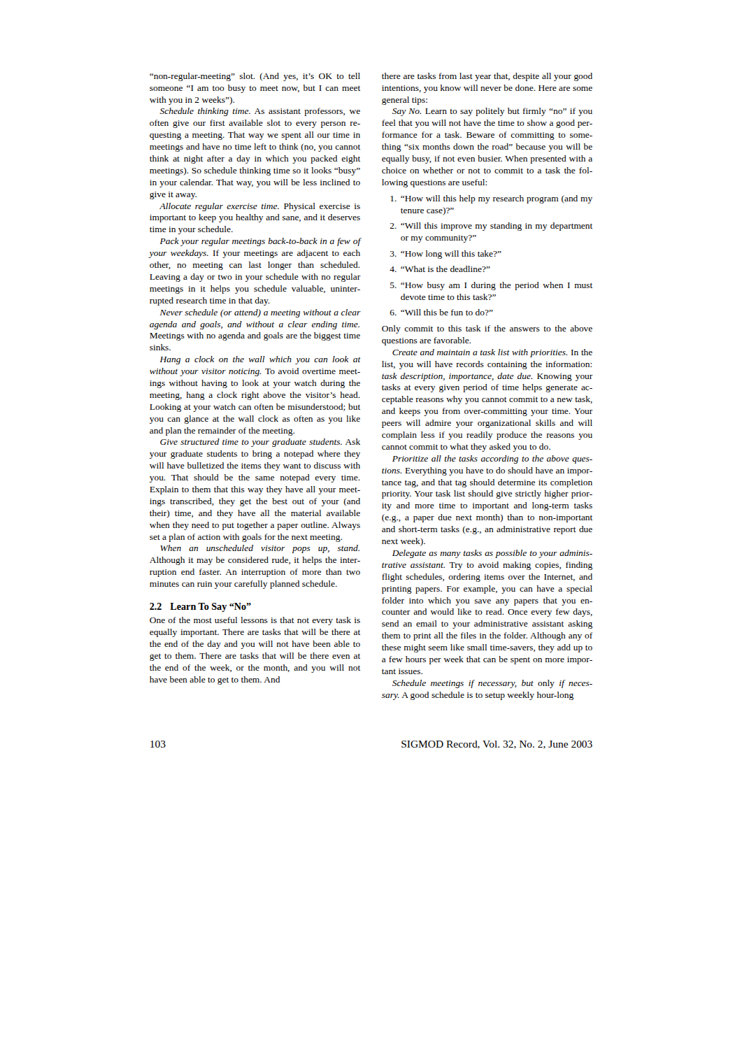“non-regular-meeting” slot. (And yes, it’s OK to tell someone “I am too busy to meet now, but I can meet with you in 2 weeks”).
Schedule thinking time. As assistant professors, we often give our first available slot to every person requesting a meeting. That way we spent all our time in meetings and have no time left to think (no, you cannot think at night after a day in which you packed eight meetings). So schedule thinking time so it looks “busy” in your calendar. That way, you will be less inclined to give it away.
Allocate regular exercise time. Physical exercise is important to keep you healthy and sane, and it deserves time in your schedule.
Pack your regular meetings back-to-back in a few of your weekdays. If your meetings are adjacent to each other, no meeting can last longer than scheduled. Leaving a day or two in your schedule with no regular meetings in it helps you schedule valuable, uninterrupted research time in that day.
Never schedule (or attend) a meeting without a clear agenda and goals, and without a clear ending time. Meetings with no agenda and goals are the biggest time sinks.
Hang a clock on the wall which you can look at without your visitor noticing. To avoid overtime meetings without having to look at your watch during the meeting, hang a clock right above the visitor’s head. Looking at your watch can often be misunderstood; but you can glance at the wall clock as often as you like and plan the remainder of the meeting.
Give structured time to your graduate students. Ask your graduate students to bring a notepad where they will have bulletized the items they want to discuss with you. That should be the same notepad every time. Explain to them that this way they have all your meetings transcribed, they get the best out of your (and their) time, and they have all the material available when they need to put together a paper outline. Always set a plan of action with goals for the next meeting.
When an unscheduled visitor pops up, stand. Although it may be considered rude, it helps the interruption end faster. An interruption of more than two minutes can ruin your carefully planned schedule.
2.2 Learn To Say “No”
One of the most useful lessons is that not every task is equally important. There are tasks that will be there at the end of the day and you will not have been able to get to them. There are tasks that will be there even at the end of the week, or the month, and you will not have been able to get to them. And
there are tasks from last year that, despite all your good intentions, you know will never be done. Here are some general tips:
Say No. Learn to say politely but firmly “no” if you feel that you will not have the time to show a good performance for a task. Beware of committing to something “six months down the road” because you will be equally busy, if not even busier. When presented with a choice on whether or not to commit to a task the following questions are useful:
“How will this help my research program (and my tenure case)?”
“Will this improve my standing in my department or my community?”
“How long will this take?”
“What is the deadline?”
“How busy am I during the period when I must devote time to this task?”
“Will this be fun to do?”
Only commit to this task if the answers to the above questions are favorable.
Create and maintain a task list with priorities. In the list, you will have records containing the information: task description, importance, date due. Knowing your tasks at every given period of time helps generate acceptable reasons why you cannot commit to a new task, and keeps you from over-committing your time. Your peers will admire your organizational skills and will complain less if you readily produce the reasons you cannot commit to what they asked you to do.
Prioritize all the tasks according to the above questions. Everything you have to do should have an importance tag, and that tag should determine its completion priority. Your task list should give strictly higher priority and more time to important and long-term tasks (e.g., a paper due next month) than to non-important and short-term tasks (e.g., an administrative report due next week).
Delegate as many tasks as possible to your administrative assistant. Try to avoid making copies, finding flight schedules, ordering items over the Internet, and printing papers. For example, you can have a special folder into which you save any papers that you encounter and would like to read. Once every few days, send an email to your administrative assistant asking them to print all the files in the folder. Although any of these might seem like small time-savers, they add up to a few hours per week that can be spent on more important issues.
Schedule meetings if necessary, but only if necessary. A good schedule is to setup weekly hour-long
103
SIGMOD Record, Vol. 32, No. 2, June 2003